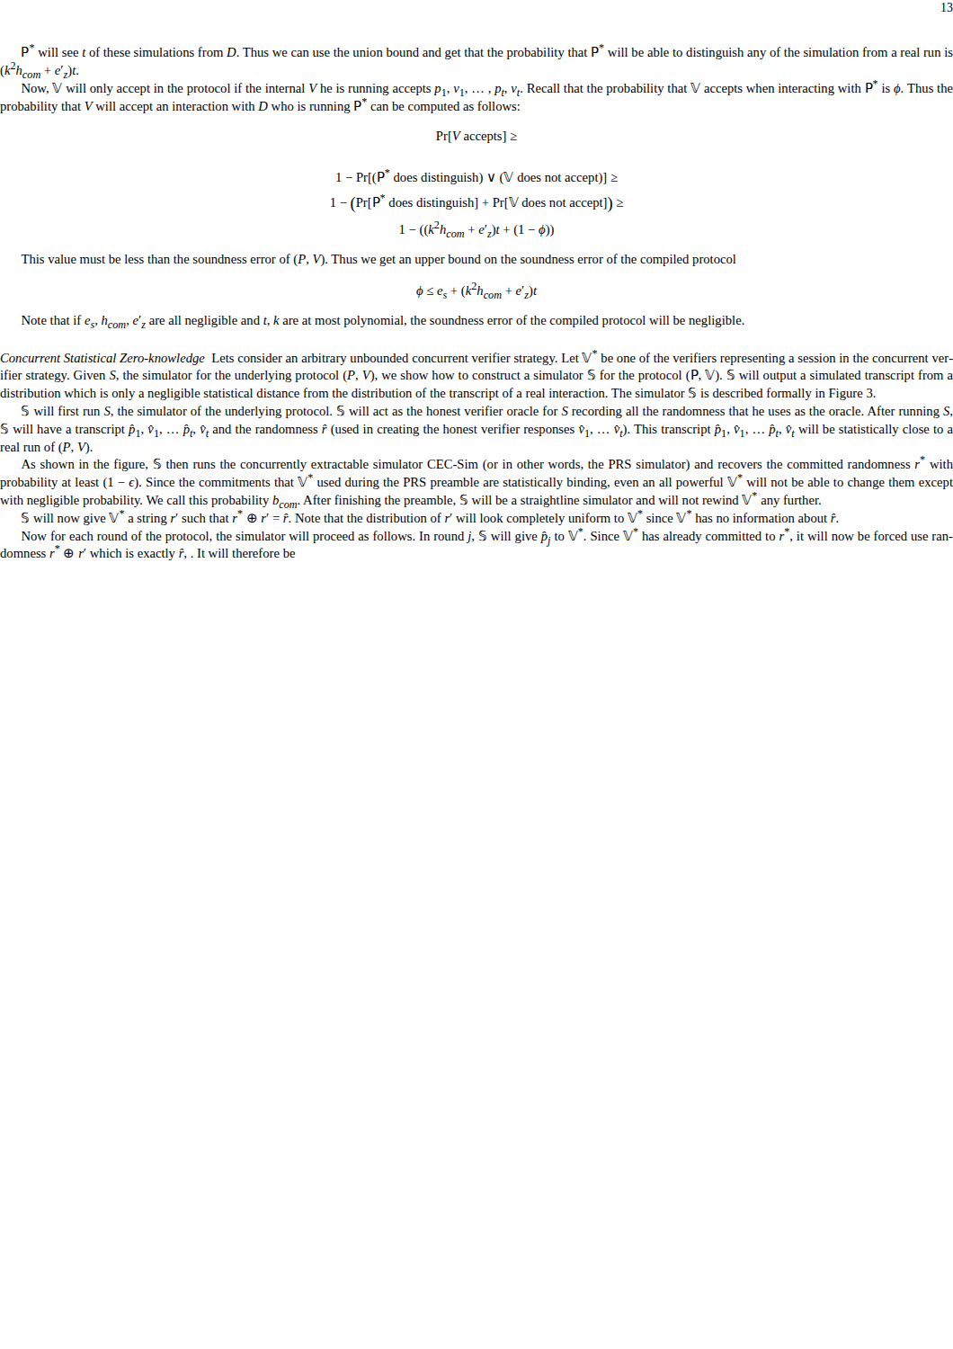13
𝖯* will see t of these simulations from D. Thus we can use the union bound and get that the probability that 𝖯* will be able to distinguish any of the simulation from a real run is (k2hcom + e′z)t.
Now, 𝕍 will only accept in the protocol if the internal V he is running accepts p1, v1, … , pt, vt. Recall that the probability that 𝕍 accepts when interacting with 𝖯* is ϕ. Thus the probability that V will accept an interaction with D who is running 𝖯* can be computed as follows:
Pr[V accepts] ≥
1 − Pr[(𝖯* does distinguish) ∨ (𝕍 does not accept)] ≥
1 − (Pr[𝖯* does distinguish] + Pr[𝕍 does not accept]) ≥
1 − ((k2hcom + e′z)t + (1 − ϕ))
This value must be less than the soundness error of (P, V). Thus we get an upper bound on the soundness error of the compiled protocol
ϕ ≤ es + (k2hcom + e′z)t
Note that if es, hcom, e′z are all negligible and t, k are at most polynomial, the soundness error of the compiled protocol will be negligible.
Concurrent Statistical Zero-knowledge Lets consider an arbitrary unbounded concurrent verifier strategy. Let 𝕍* be one of the verifiers representing a session in the concurrent verifier strategy. Given S, the simulator for the underlying protocol (P, V), we show how to construct a simulator 𝕊 for the protocol (𝖯, 𝕍). 𝕊 will output a simulated transcript from a distribution which is only a negligible statistical distance from the distribution of the transcript of a real interaction. The simulator 𝕊 is described formally in Figure 3.
𝕊 will first run S, the simulator of the underlying protocol. 𝕊 will act as the honest verifier oracle for S recording all the randomness that he uses as the oracle. After running S, 𝕊 will have a transcript p̂1, v̂1, … p̂t, v̂t and the randomness r̂ (used in creating the honest verifier responses v̂1, … v̂t). This transcript p̂1, v̂1, … p̂t, v̂t will be statistically close to a real run of (P, V).
As shown in the figure, 𝕊 then runs the concurrently extractable simulator CEC-Sim (or in other words, the PRS simulator) and recovers the committed randomness r* with probability at least (1 − ϵ). Since the commitments that 𝕍* used during the PRS preamble are statistically binding, even an all powerful 𝕍* will not be able to change them except with negligible probability. We call this probability bcom. After finishing the preamble, 𝕊 will be a straightline simulator and will not rewind 𝕍* any further.
𝕊 will now give 𝕍* a string r′ such that r* ⊕ r′ = r̂. Note that the distribution of r′ will look completely uniform to 𝕍* since 𝕍* has no information about r̂.
Now for each round of the protocol, the simulator will proceed as follows. In round j, 𝕊 will give p̂j to 𝕍*. Since 𝕍* has already committed to r*, it will now be forced use randomness r* ⊕ r′ which is exactly r̂, . It will therefore be